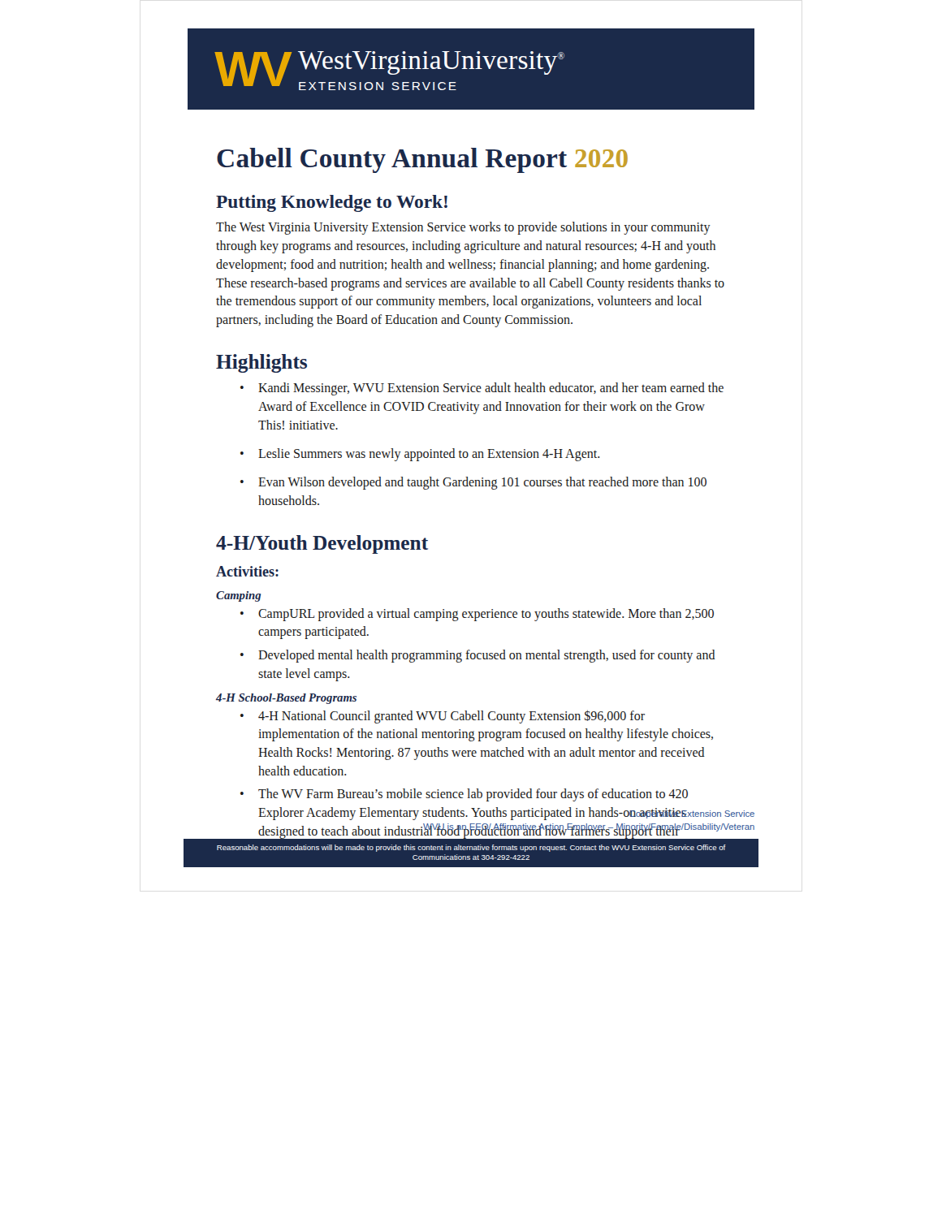WV
WestVirginiaUniversity®
EXTENSION SERVICE
Cabell County Annual Report 2020
Putting Knowledge to Work!
The West Virginia University Extension Service works to provide solutions in your community through key programs and resources, including agriculture and natural resources; 4-H and youth development; food and nutrition; health and wellness; financial planning; and home gardening. These research-based programs and services are available to all Cabell County residents thanks to the tremendous support of our community members, local organizations, volunteers and local partners, including the Board of Education and County Commission.
Highlights
Kandi Messinger, WVU Extension Service adult health educator, and her team earned the Award of Excellence in COVID Creativity and Innovation for their work on the Grow This! initiative.
Leslie Summers was newly appointed to an Extension 4-H Agent.
Evan Wilson developed and taught Gardening 101 courses that reached more than 100 households.
4-H/Youth Development
Activities:
Camping
CampURL provided a virtual camping experience to youths statewide. More than 2,500 campers participated.
Developed mental health programming focused on mental strength, used for county and state level camps.
4-H School-Based Programs
4-H National Council granted WVU Cabell County Extension $96,000 for implementation of the national mentoring program focused on healthy lifestyle choices, Health Rocks! Mentoring. 87 youths were matched with an adult mentor and received health education.
The WV Farm Bureau’s mobile science lab provided four days of education to 420 Explorer Academy Elementary students. Youths participated in hands-on activities designed to teach about industrial food production and how farmers support their communities.
Cooperative Extension Service
WVU is an EEO/ Affirmative Action Employer – Minority/Female/Disability/Veteran
Reasonable accommodations will be made to provide this content in alternative formats upon request. Contact the WVU Extension Service Office of Communications at 304-292-4222